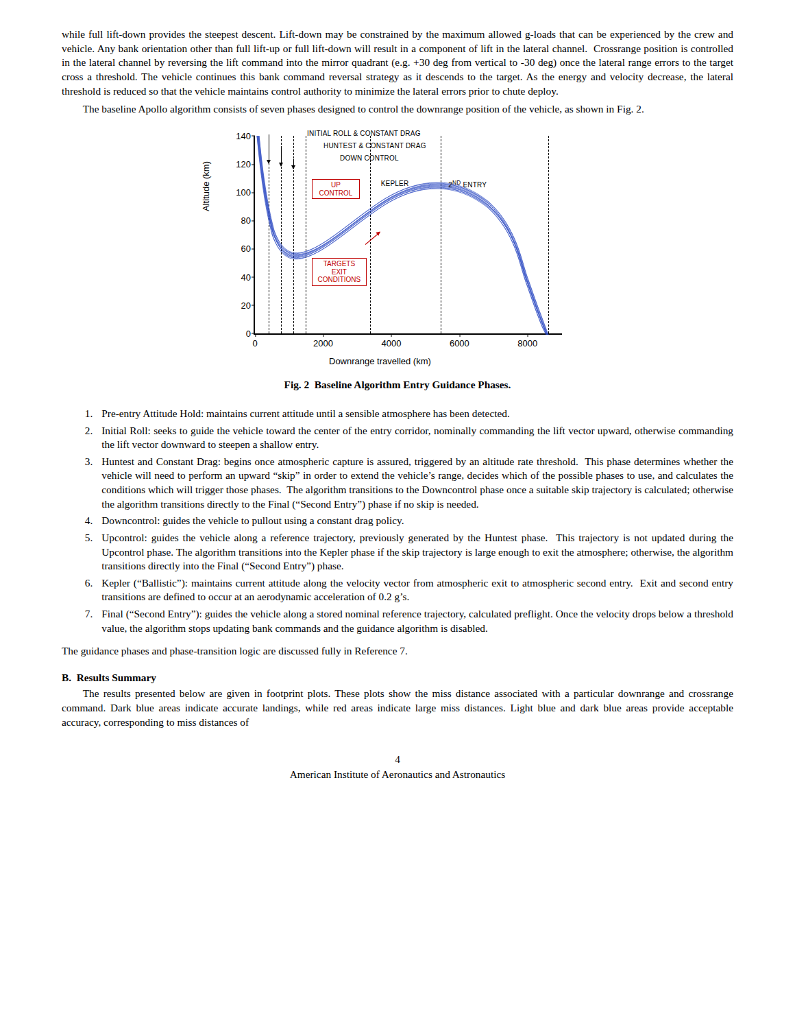while full lift-down provides the steepest descent. Lift-down may be constrained by the maximum allowed g-loads that can be experienced by the crew and vehicle. Any bank orientation other than full lift-up or full lift-down will result in a component of lift in the lateral channel. Crossrange position is controlled in the lateral channel by reversing the lift command into the mirror quadrant (e.g. +30 deg from vertical to -30 deg) once the lateral range errors to the target cross a threshold. The vehicle continues this bank command reversal strategy as it descends to the target. As the energy and velocity decrease, the lateral threshold is reduced so that the vehicle maintains control authority to minimize the lateral errors prior to chute deploy.
The baseline Apollo algorithm consists of seven phases designed to control the downrange position of the vehicle, as shown in Fig. 2.
140
120
100
80
60
40
20
0
0
2000
4000
6000
8000
UP
CONTROL
TARGETS
EXIT
CONDITIONS
KEPLER
2ND ENTRY
Altitude (km)
Downrange travelled (km)
INITIAL ROLL & CONSTANT DRAG
HUNTEST & CONSTANT DRAG
DOWN CONTROL
Fig. 2 Baseline Algorithm Entry Guidance Phases.
Pre-entry Attitude Hold: maintains current attitude until a sensible atmosphere has been detected.
Initial Roll: seeks to guide the vehicle toward the center of the entry corridor, nominally commanding the lift vector upward, otherwise commanding the lift vector downward to steepen a shallow entry.
Huntest and Constant Drag: begins once atmospheric capture is assured, triggered by an altitude rate threshold. This phase determines whether the vehicle will need to perform an upward “skip” in order to extend the vehicle’s range, decides which of the possible phases to use, and calculates the conditions which will trigger those phases. The algorithm transitions to the Downcontrol phase once a suitable skip trajectory is calculated; otherwise the algorithm transitions directly to the Final (“Second Entry”) phase if no skip is needed.
Downcontrol: guides the vehicle to pullout using a constant drag policy.
Upcontrol: guides the vehicle along a reference trajectory, previously generated by the Huntest phase. This trajectory is not updated during the Upcontrol phase. The algorithm transitions into the Kepler phase if the skip trajectory is large enough to exit the atmosphere; otherwise, the algorithm transitions directly into the Final (“Second Entry”) phase.
Kepler (“Ballistic”): maintains current attitude along the velocity vector from atmospheric exit to atmospheric second entry. Exit and second entry transitions are defined to occur at an aerodynamic acceleration of 0.2 g’s.
Final (“Second Entry”): guides the vehicle along a stored nominal reference trajectory, calculated preflight. Once the velocity drops below a threshold value, the algorithm stops updating bank commands and the guidance algorithm is disabled.
The guidance phases and phase-transition logic are discussed fully in Reference 7.
B. Results Summary
The results presented below are given in footprint plots. These plots show the miss distance associated with a particular downrange and crossrange command. Dark blue areas indicate accurate landings, while red areas indicate large miss distances. Light blue and dark blue areas provide acceptable accuracy, corresponding to miss distances of
4
American Institute of Aeronautics and Astronautics